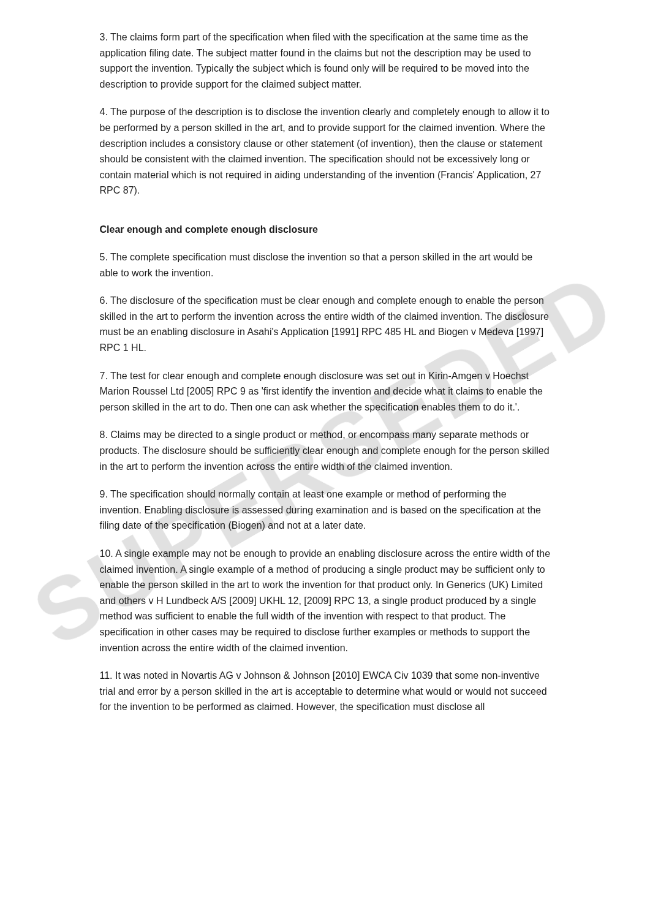SUPERSEDED
3. The claims form part of the specification when filed with the specification at the same time as the application filing date. The subject matter found in the claims but not the description may be used to support the invention. Typically the subject which is found only will be required to be moved into the description to provide support for the claimed subject matter.
4. The purpose of the description is to disclose the invention clearly and completely enough to allow it to be performed by a person skilled in the art, and to provide support for the claimed invention. Where the description includes a consistory clause or other statement (of invention), then the clause or statement should be consistent with the claimed invention. The specification should not be excessively long or contain material which is not required in aiding understanding of the invention (Francis' Application, 27 RPC 87).
Clear enough and complete enough disclosure
5. The complete specification must disclose the invention so that a person skilled in the art would be able to work the invention.
6. The disclosure of the specification must be clear enough and complete enough to enable the person skilled in the art to perform the invention across the entire width of the claimed invention. The disclosure must be an enabling disclosure in Asahi's Application [1991] RPC 485 HL and Biogen v Medeva [1997] RPC 1 HL.
7. The test for clear enough and complete enough disclosure was set out in Kirin-Amgen v Hoechst Marion Roussel Ltd [2005] RPC 9 as 'first identify the invention and decide what it claims to enable the person skilled in the art to do. Then one can ask whether the specification enables them to do it.'.
8. Claims may be directed to a single product or method, or encompass many separate methods or products. The disclosure should be sufficiently clear enough and complete enough for the person skilled in the art to perform the invention across the entire width of the claimed invention.
9. The specification should normally contain at least one example or method of performing the invention. Enabling disclosure is assessed during examination and is based on the specification at the filing date of the specification (Biogen) and not at a later date.
10. A single example may not be enough to provide an enabling disclosure across the entire width of the claimed invention. A single example of a method of producing a single product may be sufficient only to enable the person skilled in the art to work the invention for that product only. In Generics (UK) Limited and others v H Lundbeck A/S [2009] UKHL 12, [2009] RPC 13, a single product produced by a single method was sufficient to enable the full width of the invention with respect to that product. The specification in other cases may be required to disclose further examples or methods to support the invention across the entire width of the claimed invention.
11. It was noted in Novartis AG v Johnson & Johnson [2010] EWCA Civ 1039 that some non-inventive trial and error by a person skilled in the art is acceptable to determine what would or would not succeed for the invention to be performed as claimed. However, the specification must disclose all